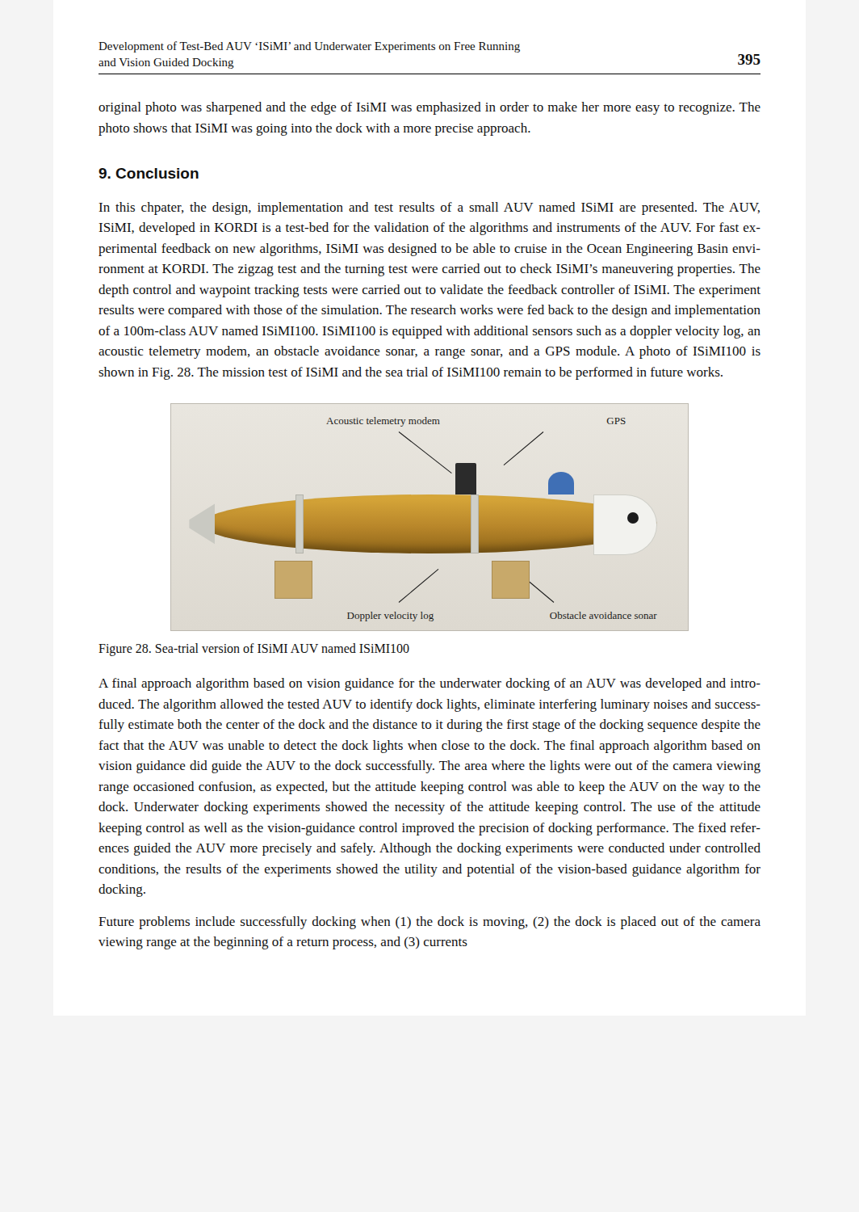Development of Test-Bed AUV ‘ISiMI’ and Underwater Experiments on Free Running
and Vision Guided Docking
395
original photo was sharpened and the edge of IsiMI was emphasized in order to make her more easy to recognize. The photo shows that ISiMI was going into the dock with a more precise approach.
9. Conclusion
In this chpater, the design, implementation and test results of a small AUV named ISiMI are presented. The AUV, ISiMI, developed in KORDI is a test-bed for the validation of the algorithms and instruments of the AUV. For fast experimental feedback on new algorithms, ISiMI was designed to be able to cruise in the Ocean Engineering Basin environment at KORDI. The zigzag test and the turning test were carried out to check ISiMI’s maneuvering properties. The depth control and waypoint tracking tests were carried out to validate the feedback controller of ISiMI. The experiment results were compared with those of the simulation. The research works were fed back to the design and implementation of a 100m-class AUV named ISiMI100. ISiMI100 is equipped with additional sensors such as a doppler velocity log, an acoustic telemetry modem, an obstacle avoidance sonar, a range sonar, and a GPS module. A photo of ISiMI100 is shown in Fig. 28. The mission test of ISiMI and the sea trial of ISiMI100 remain to be performed in future works.
Acoustic telemetry modem GPS Doppler velocity log Obstacle avoidance sonar
Figure 28. Sea-trial version of ISiMI AUV named ISiMI100
A final approach algorithm based on vision guidance for the underwater docking of an AUV was developed and introduced. The algorithm allowed the tested AUV to identify dock lights, eliminate interfering luminary noises and successfully estimate both the center of the dock and the distance to it during the first stage of the docking sequence despite the fact that the AUV was unable to detect the dock lights when close to the dock. The final approach algorithm based on vision guidance did guide the AUV to the dock successfully. The area where the lights were out of the camera viewing range occasioned confusion, as expected, but the attitude keeping control was able to keep the AUV on the way to the dock. Underwater docking experiments showed the necessity of the attitude keeping control. The use of the attitude keeping control as well as the vision-guidance control improved the precision of docking performance. The fixed references guided the AUV more precisely and safely. Although the docking experiments were conducted under controlled conditions, the results of the experiments showed the utility and potential of the vision-based guidance algorithm for docking.
Future problems include successfully docking when (1) the dock is moving, (2) the dock is placed out of the camera viewing range at the beginning of a return process, and (3) currents